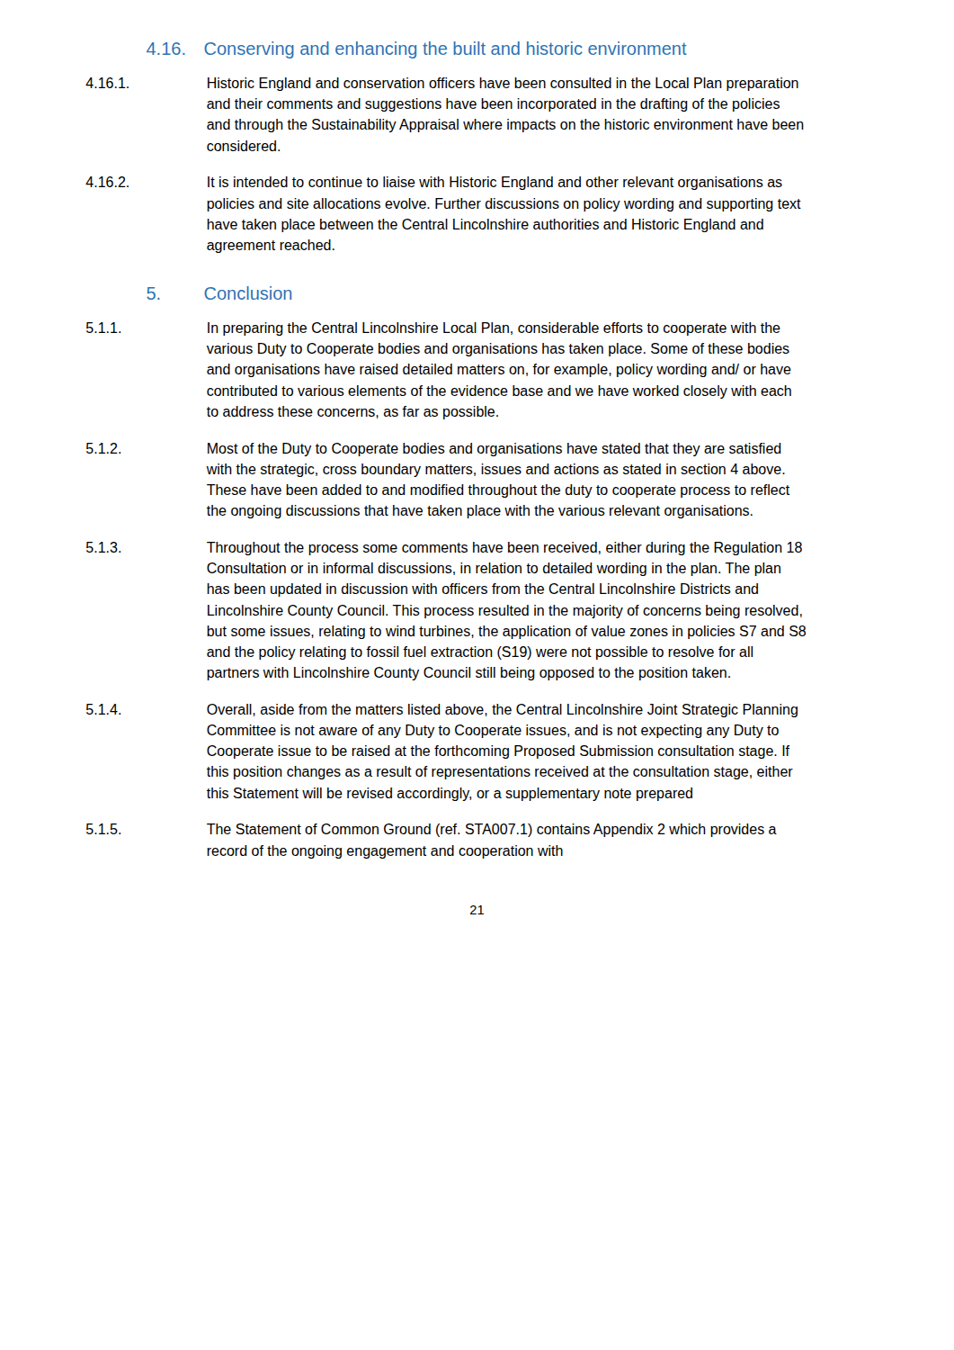4.16. Conserving and enhancing the built and historic environment
4.16.1. Historic England and conservation officers have been consulted in the Local Plan preparation and their comments and suggestions have been incorporated in the drafting of the policies and through the Sustainability Appraisal where impacts on the historic environment have been considered.
4.16.2. It is intended to continue to liaise with Historic England and other relevant organisations as policies and site allocations evolve. Further discussions on policy wording and supporting text have taken place between the Central Lincolnshire authorities and Historic England and agreement reached.
5. Conclusion
5.1.1. In preparing the Central Lincolnshire Local Plan, considerable efforts to cooperate with the various Duty to Cooperate bodies and organisations has taken place. Some of these bodies and organisations have raised detailed matters on, for example, policy wording and/ or have contributed to various elements of the evidence base and we have worked closely with each to address these concerns, as far as possible.
5.1.2. Most of the Duty to Cooperate bodies and organisations have stated that they are satisfied with the strategic, cross boundary matters, issues and actions as stated in section 4 above. These have been added to and modified throughout the duty to cooperate process to reflect the ongoing discussions that have taken place with the various relevant organisations.
5.1.3. Throughout the process some comments have been received, either during the Regulation 18 Consultation or in informal discussions, in relation to detailed wording in the plan. The plan has been updated in discussion with officers from the Central Lincolnshire Districts and Lincolnshire County Council. This process resulted in the majority of concerns being resolved, but some issues, relating to wind turbines, the application of value zones in policies S7 and S8 and the policy relating to fossil fuel extraction (S19) were not possible to resolve for all partners with Lincolnshire County Council still being opposed to the position taken.
5.1.4. Overall, aside from the matters listed above, the Central Lincolnshire Joint Strategic Planning Committee is not aware of any Duty to Cooperate issues, and is not expecting any Duty to Cooperate issue to be raised at the forthcoming Proposed Submission consultation stage. If this position changes as a result of representations received at the consultation stage, either this Statement will be revised accordingly, or a supplementary note prepared
5.1.5. The Statement of Common Ground (ref. STA007.1) contains Appendix 2 which provides a record of the ongoing engagement and cooperation with
21